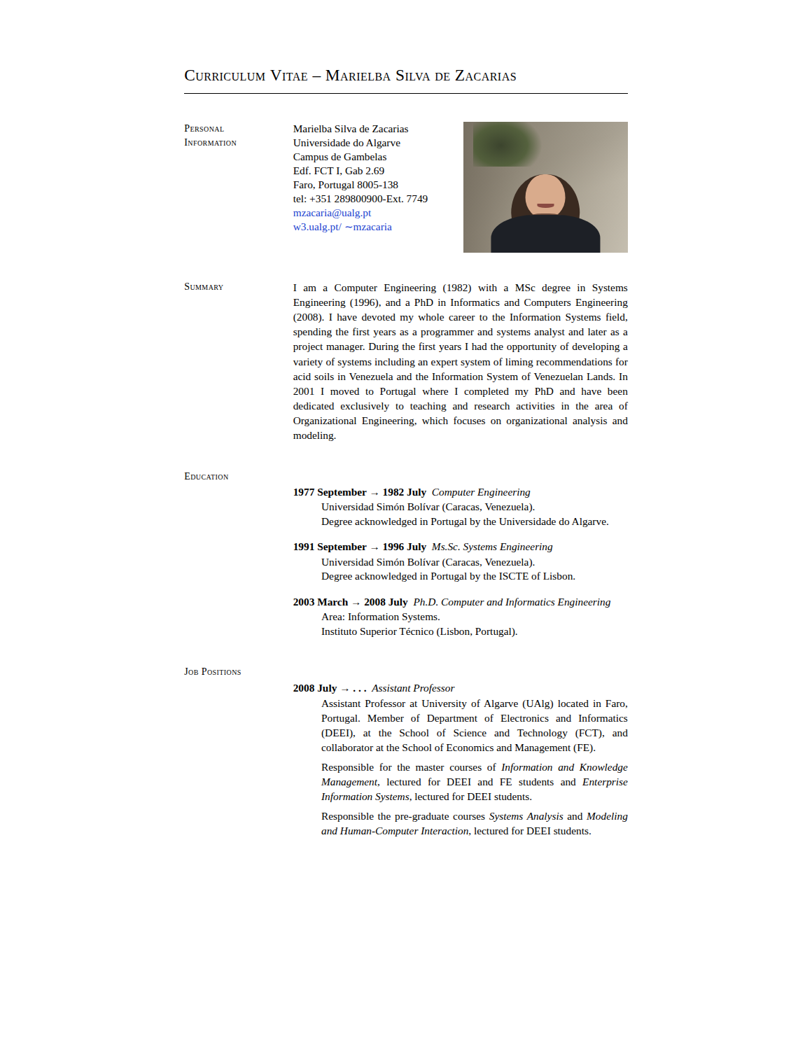Curriculum Vitae – Marielba Silva de Zacarias
| P ersonal I nformation | Marielba Silva de Zacarias Universidade do Algarve Campus de Gambelas Edf. FCT I, Gab 2.69 Faro, Portugal 8005-138 tel: +351 289800900-Ext. 7749 mzacaria@ualg.pt w3.ualg.pt/ ∼mzacaria |
| S ummary | I am a Computer Engineering (1982) with a MSc degree in Systems Engineering (1996), and a PhD in Informatics and Computers Engineering (2008). I have devoted my whole career to the Information Systems field, spending the first years as a programmer and systems analyst and later as a project manager. During the first years I had the opportunity of developing a variety of systems including an expert system of liming recommendations for acid soils in Venezuela and the Information System of Venezuelan Lands. In 2001 I moved to Portugal where I completed my PhD and have been dedicated exclusively to teaching and research activities in the area of Organizational Engineering, which focuses on organizational analysis and modeling. |
| E ducation | 1977 September → 1982 July Computer Engineering Universidad Simón Bolívar (Caracas, Venezuela). Degree acknowledged in Portugal by the Universidade do Algarve. 1991 September → 1996 July Ms.Sc. Systems Engineering Universidad Simón Bolívar (Caracas, Venezuela). Degree acknowledged in Portugal by the ISCTE of Lisbon. 2003 March → 2008 July Ph.D. Computer and Informatics Engineering Area: Information Systems. Instituto Superior Técnico (Lisbon, Portugal). |
| J ob P ositions | 2008 July → . . . Assistant Professor Assistant Professor at University of Algarve (UAlg) located in Faro, Portugal. Member of Department of Electronics and Informatics (DEEI), at the School of Science and Technology (FCT), and collaborator at the School of Economics and Management (FE). Responsible for the master courses of Information and Knowledge Management , lectured for DEEI and FE students and Enterprise Information Systems , lectured for DEEI students. Responsible the pre-graduate courses Systems Analysis and Modeling and Human-Computer Interaction , lectured for DEEI students. |